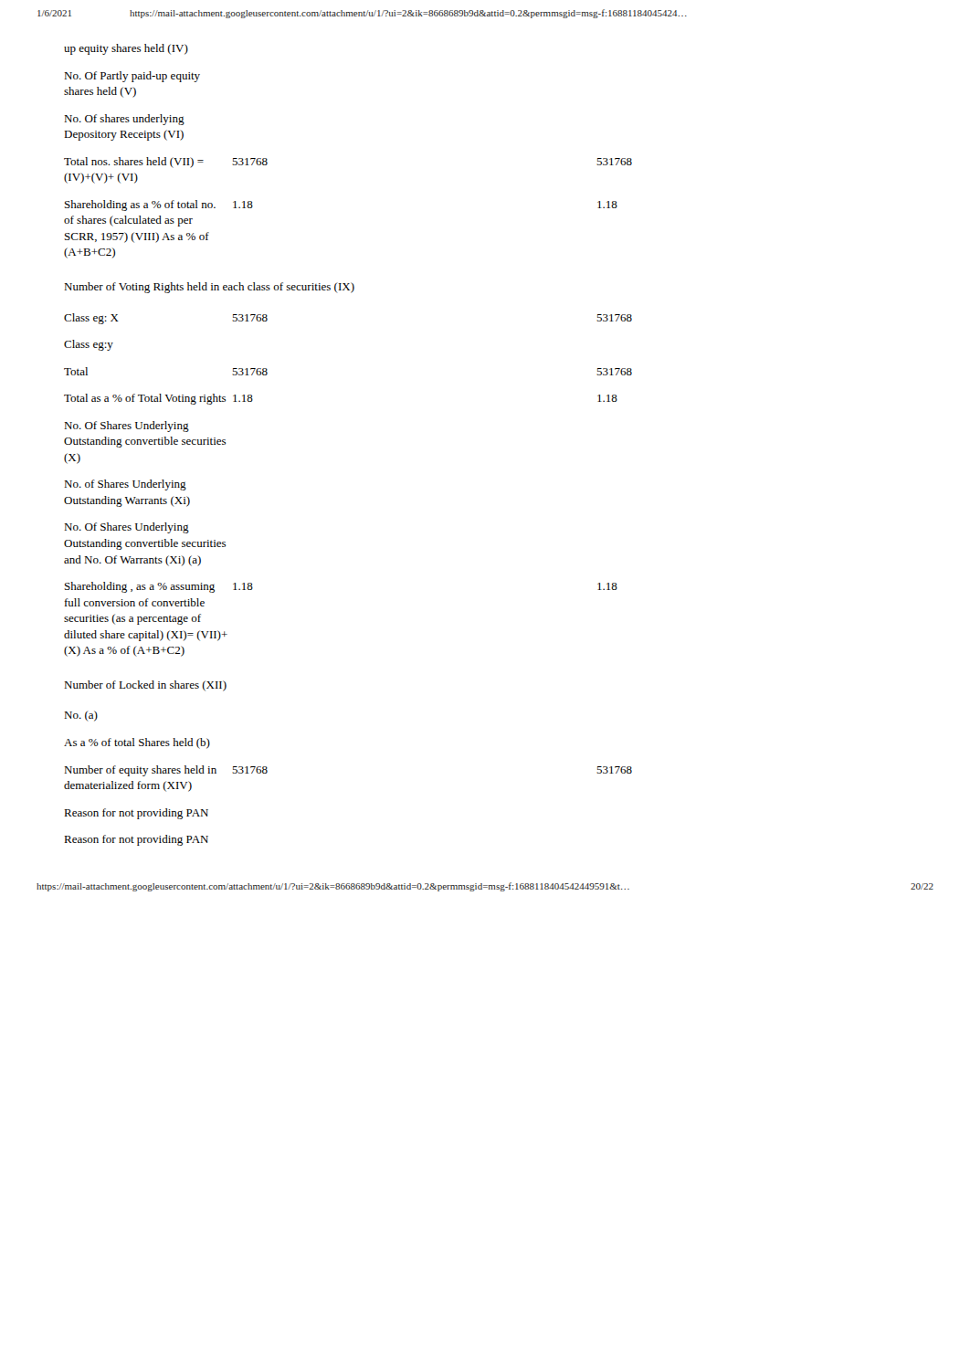1/6/2021 https://mail-attachment.googleusercontent.com/attachment/u/1/?ui=2&ik=8668689b9d&attid=0.2&permmsgid=msg-f:16881184045424…
| up equity shares held (IV) | | |
| No. Of Partly paid-up equity shares held (V) | | |
| No. Of shares underlying Depository Receipts (VI) | | |
| Total nos. shares held (VII) = (IV)+(V)+ (VI) | 531768 | 531768 |
| Shareholding as a % of total no. of shares (calculated as per SCRR, 1957) (VIII) As a % of (A+B+C2) | 1.18 | 1.18 |
| Number of Voting Rights held in each class of securities (IX) |
| Class eg: X | 531768 | 531768 |
| Class eg:y | | |
| Total | 531768 | 531768 |
| Total as a % of Total Voting rights | 1.18 | 1.18 |
| No. Of Shares Underlying Outstanding convertible securities (X) | | |
| No. of Shares Underlying Outstanding Warrants (Xi) | | |
| No. Of Shares Underlying Outstanding convertible securities and No. Of Warrants (Xi) (a) | | |
| Shareholding , as a % assuming full conversion of convertible securities (as a percentage of diluted share capital) (XI)= (VII)+(X) As a % of (A+B+C2) | 1.18 | 1.18 |
| Number of Locked in shares (XII) |
| No. (a) | | |
| As a % of total Shares held (b) | | |
| Number of equity shares held in dematerialized form (XIV) | 531768 | 531768 |
| Reason for not providing PAN | | |
| Reason for not providing PAN | | |
https://mail-attachment.googleusercontent.com/attachment/u/1/?ui=2&ik=8668689b9d&attid=0.2&permmsgid=msg-f:1688118404542449591&t… 20/22